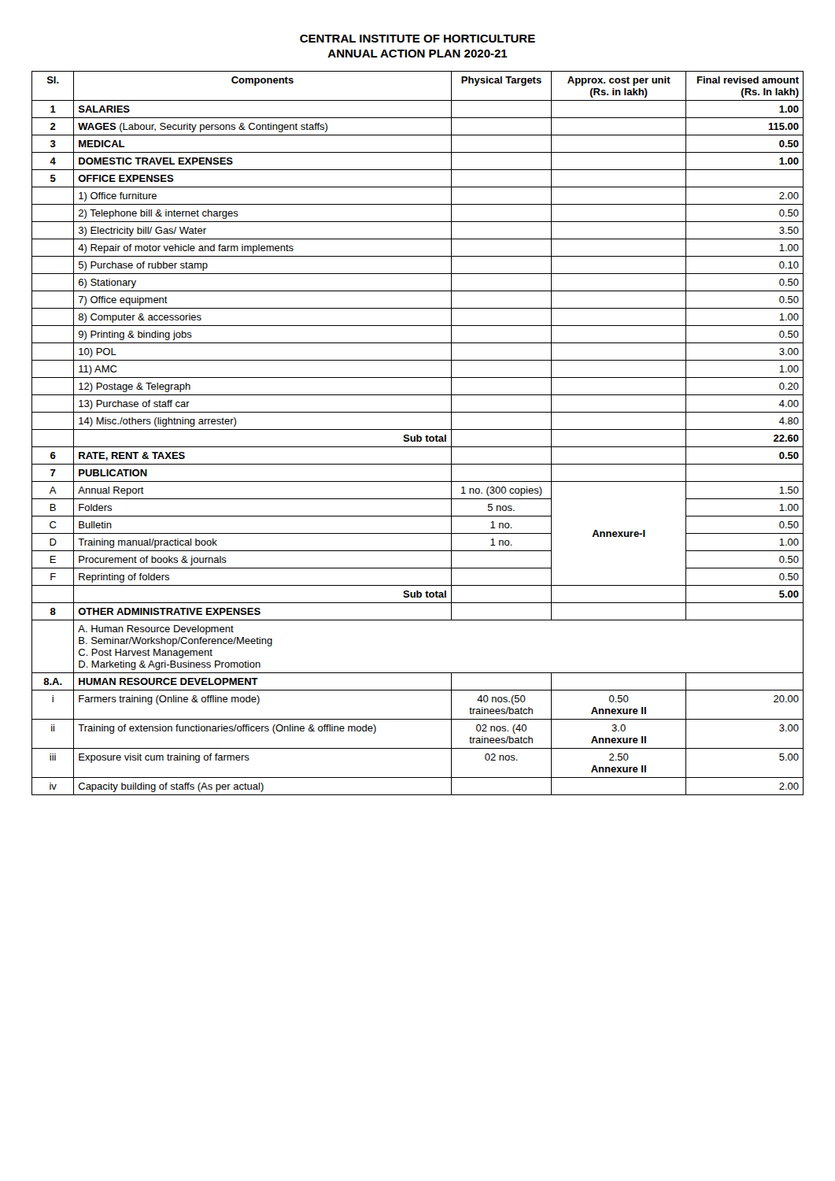CENTRAL INSTITUTE OF HORTICULTURE
ANNUAL ACTION PLAN 2020-21
| Sl. | Components | Physical Targets | Approx. cost per unit (Rs. in lakh) | Final revised amount (Rs. In lakh) |
| --- | --- | --- | --- | --- |
| 1 | SALARIES | | | 1.00 |
| 2 | WAGES (Labour, Security persons & Contingent staffs) | | | 115.00 |
| 3 | MEDICAL | | | 0.50 |
| 4 | DOMESTIC TRAVEL EXPENSES | | | 1.00 |
| 5 | OFFICE EXPENSES | | | |
| | 1) Office furniture | | | 2.00 |
| | 2) Telephone bill & internet charges | | | 0.50 |
| | 3) Electricity bill/ Gas/ Water | | | 3.50 |
| | 4) Repair of motor vehicle and farm implements | | | 1.00 |
| | 5) Purchase of rubber stamp | | | 0.10 |
| | 6) Stationary | | | 0.50 |
| | 7) Office equipment | | | 0.50 |
| | 8) Computer & accessories | | | 1.00 |
| | 9) Printing & binding jobs | | | 0.50 |
| | 10) POL | | | 3.00 |
| | 11) AMC | | | 1.00 |
| | 12) Postage & Telegraph | | | 0.20 |
| | 13) Purchase of staff car | | | 4.00 |
| | 14) Misc./others (lightning arrester) | | | 4.80 |
| | Sub total | | | 22.60 |
| 6 | RATE, RENT & TAXES | | | 0.50 |
| 7 | PUBLICATION | | | |
| A | Annual Report | 1 no. (300 copies) | Annexure-I | 1.50 |
| B | Folders | 5 nos. | 1.00 |
| C | Bulletin | 1 no. | 0.50 |
| D | Training manual/practical book | 1 no. | 1.00 |
| E | Procurement of books & journals | | 0.50 |
| F | Reprinting of folders | | 0.50 |
| | Sub total | | | 5.00 |
| 8 | OTHER ADMINISTRATIVE EXPENSES | | | |
| | A. Human Resource Development B. Seminar/Workshop/Conference/Meeting C. Post Harvest Management D. Marketing & Agri-Business Promotion |
| 8.A. | HUMAN RESOURCE DEVELOPMENT | | | |
| i | Farmers training (Online & offline mode) | 40 nos.(50 trainees/batch | 0.50 Annexure II | 20.00 |
| ii | Training of extension functionaries/officers (Online & offline mode) | 02 nos. (40 trainees/batch | 3.0 Annexure II | 3.00 |
| iii | Exposure visit cum training of farmers | 02 nos. | 2.50 Annexure II | 5.00 |
| iv | Capacity building of staffs (As per actual) | | | 2.00 |